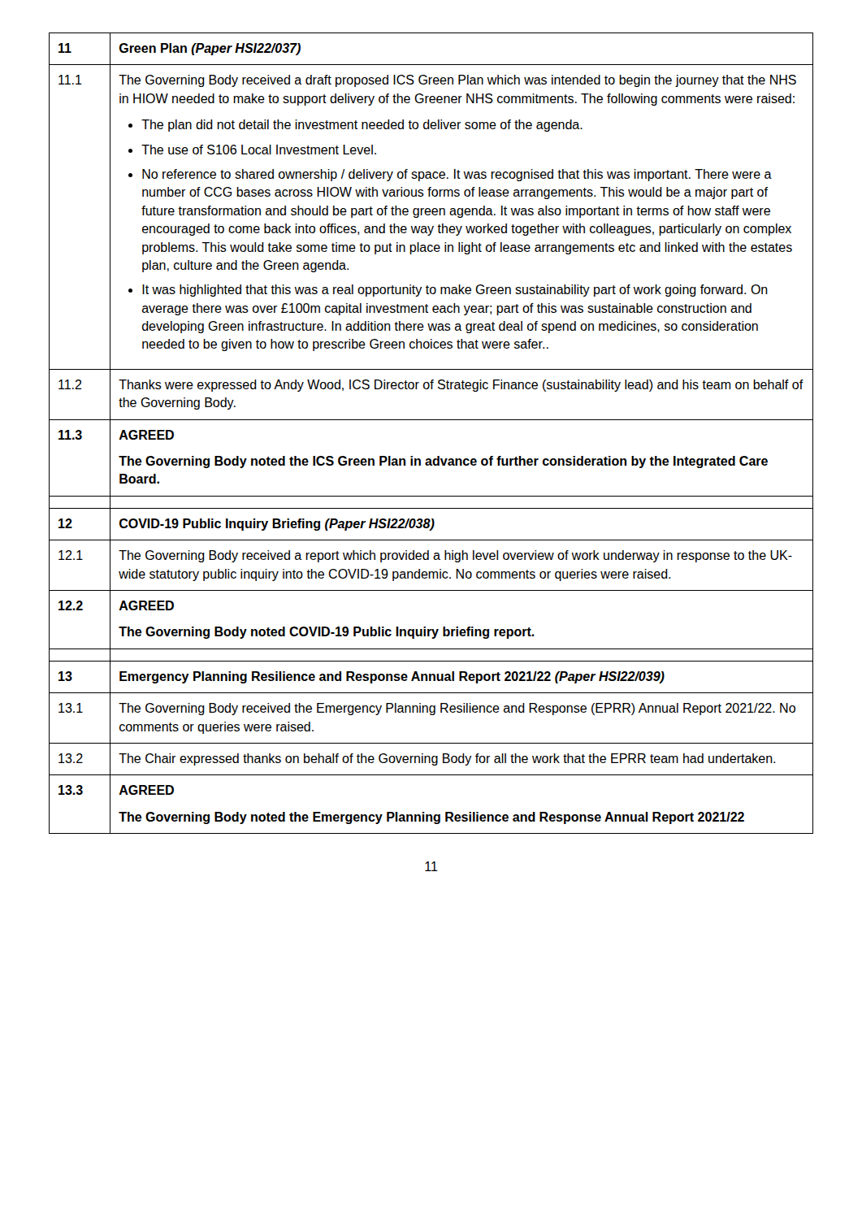| 11 | Green Plan (Paper HSI22/037) |
| 11.1 | The Governing Body received a draft proposed ICS Green Plan which was intended to begin the journey that the NHS in HIOW needed to make to support delivery of the Greener NHS commitments. The following comments were raised: The plan did not detail the investment needed to deliver some of the agenda. The use of S106 Local Investment Level. No reference to shared ownership / delivery of space. It was recognised that this was important. There were a number of CCG bases across HIOW with various forms of lease arrangements. This would be a major part of future transformation and should be part of the green agenda. It was also important in terms of how staff were encouraged to come back into offices, and the way they worked together with colleagues, particularly on complex problems. This would take some time to put in place in light of lease arrangements etc and linked with the estates plan, culture and the Green agenda. It was highlighted that this was a real opportunity to make Green sustainability part of work going forward. On average there was over £100m capital investment each year; part of this was sustainable construction and developing Green infrastructure. In addition there was a great deal of spend on medicines, so consideration needed to be given to how to prescribe Green choices that were safer.. |
| 11.2 | Thanks were expressed to Andy Wood, ICS Director of Strategic Finance (sustainability lead) and his team on behalf of the Governing Body. |
| 11.3 | AGREED The Governing Body noted the ICS Green Plan in advance of further consideration by the Integrated Care Board. |
| 12 | COVID-19 Public Inquiry Briefing (Paper HSI22/038) |
| 12.1 | The Governing Body received a report which provided a high level overview of work underway in response to the UK-wide statutory public inquiry into the COVID-19 pandemic. No comments or queries were raised. |
| 12.2 | AGREED The Governing Body noted COVID-19 Public Inquiry briefing report. |
| 13 | Emergency Planning Resilience and Response Annual Report 2021/22 (Paper HSI22/039) |
| 13.1 | The Governing Body received the Emergency Planning Resilience and Response (EPRR) Annual Report 2021/22. No comments or queries were raised. |
| 13.2 | The Chair expressed thanks on behalf of the Governing Body for all the work that the EPRR team had undertaken. |
| 13.3 | AGREED The Governing Body noted the Emergency Planning Resilience and Response Annual Report 2021/22 |
11